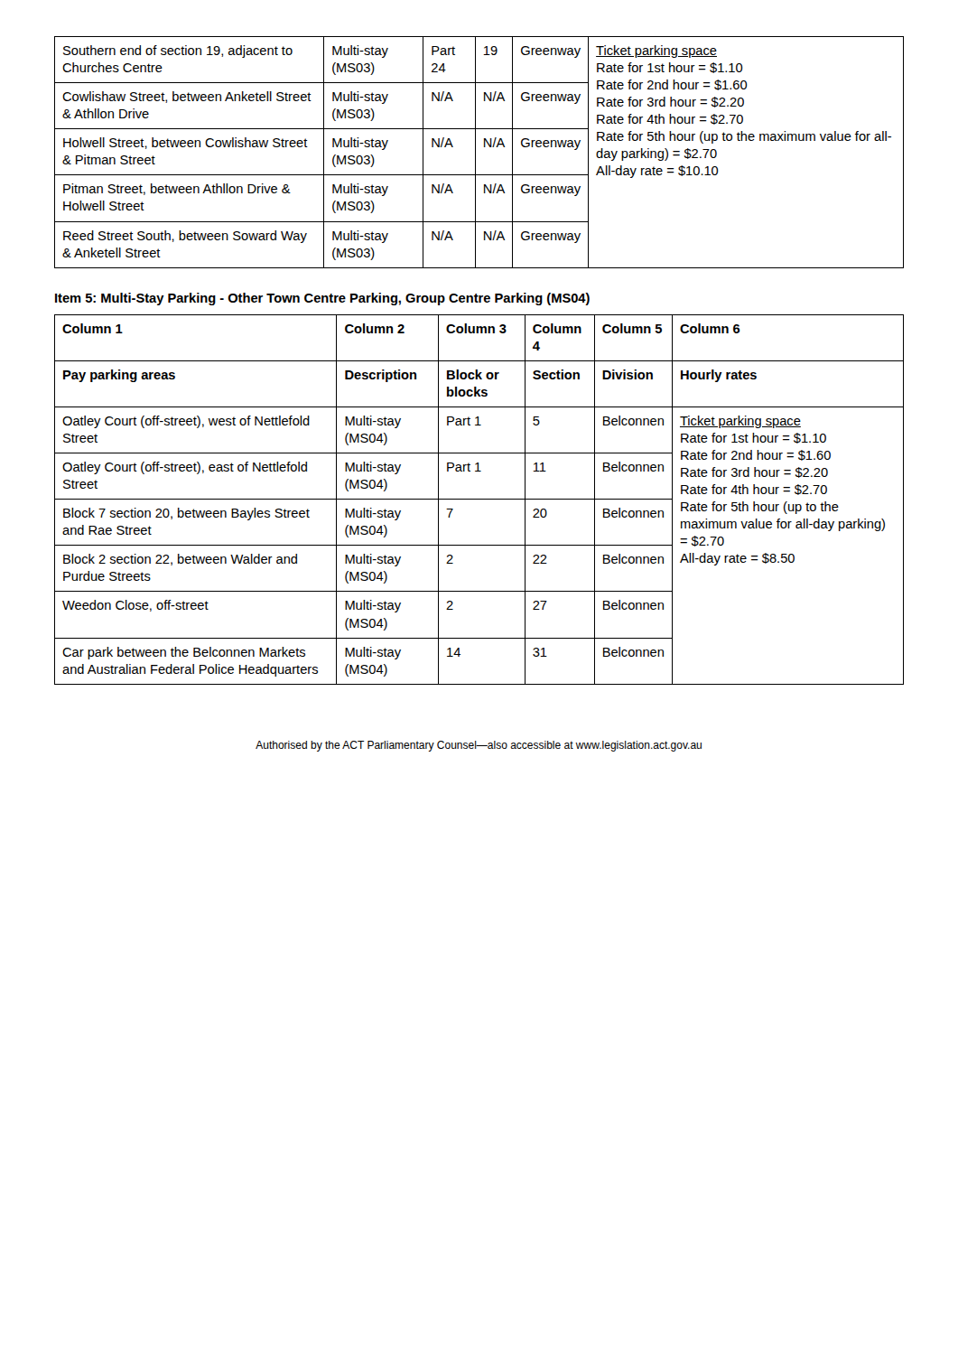| Southern end of section 19, adjacent to Churches Centre | Multi-stay (MS03) | Part 24 | 19 | Greenway | Ticket parking space Rate for 1st hour = $1.10 Rate for 2nd hour = $1.60 Rate for 3rd hour = $2.20 Rate for 4th hour = $2.70 Rate for 5th hour (up to the maximum value for all-day parking) = $2.70 All-day rate = $10.10 |
| Cowlishaw Street, between Anketell Street & Athllon Drive | Multi-stay (MS03) | N/A | N/A | Greenway |
| Holwell Street, between Cowlishaw Street & Pitman Street | Multi-stay (MS03) | N/A | N/A | Greenway |
| Pitman Street, between Athllon Drive & Holwell Street | Multi-stay (MS03) | N/A | N/A | Greenway |
| Reed Street South, between Soward Way & Anketell Street | Multi-stay (MS03) | N/A | N/A | Greenway |
Item 5: Multi-Stay Parking - Other Town Centre Parking, Group Centre Parking (MS04)
| Column 1 | Column 2 | Column 3 | Column 4 | Column 5 | Column 6 |
| --- | --- | --- | --- | --- | --- |
| Pay parking areas | Description | Block or blocks | Section | Division | Hourly rates |
| Oatley Court (off-street), west of Nettlefold Street | Multi-stay (MS04) | Part 1 | 5 | Belconnen | Ticket parking space Rate for 1st hour = $1.10 Rate for 2nd hour = $1.60 Rate for 3rd hour = $2.20 Rate for 4th hour = $2.70 Rate for 5th hour (up to the maximum value for all-day parking) = $2.70 All-day rate = $8.50 |
| Oatley Court (off-street), east of Nettlefold Street | Multi-stay (MS04) | Part 1 | 11 | Belconnen |
| Block 7 section 20, between Bayles Street and Rae Street | Multi-stay (MS04) | 7 | 20 | Belconnen |
| Block 2 section 22, between Walder and Purdue Streets | Multi-stay (MS04) | 2 | 22 | Belconnen |
| Weedon Close, off-street | Multi-stay (MS04) | 2 | 27 | Belconnen |
| Car park between the Belconnen Markets and Australian Federal Police Headquarters | Multi-stay (MS04) | 14 | 31 | Belconnen |
Authorised by the ACT Parliamentary Counsel—also accessible at www.legislation.act.gov.au